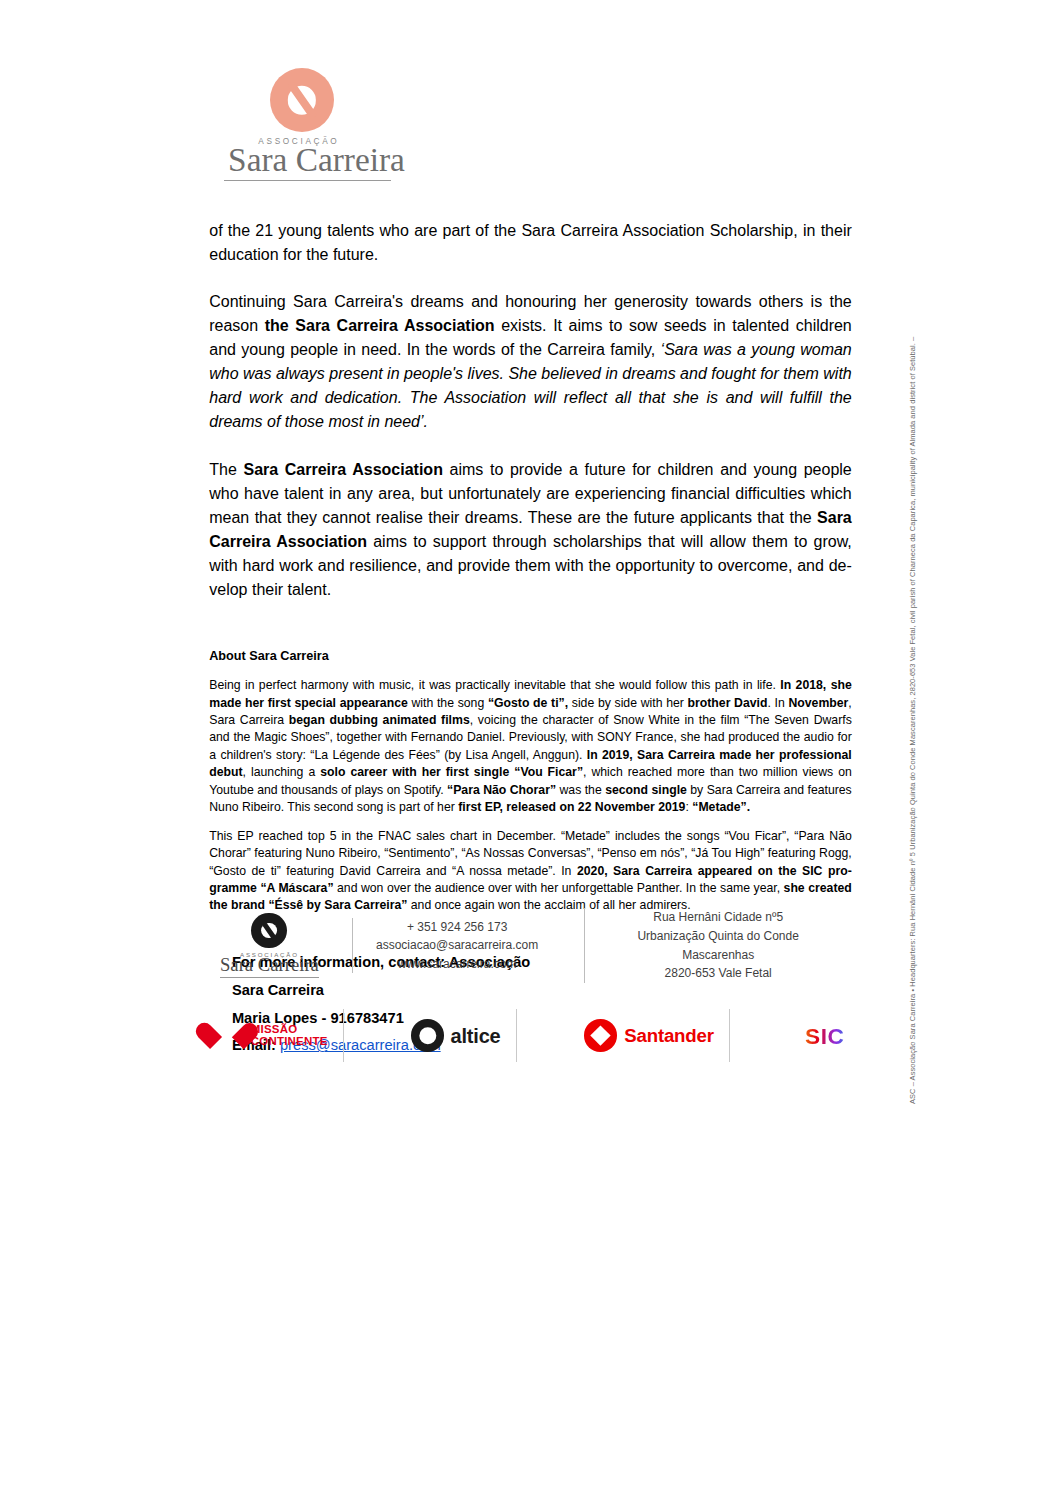Associação
Sara Carreira
ASC – Associação Sara Carreira • Headquarters: Rua Hernâni Cidade nº 5 Urbanização Quinta do Conde Mascarenhas, 2820-653 Vale Fetal, civil parish of Charneca da Caparica, municipality of Almada and district of Setúbal. –
of the 21 young talents who are part of the Sara Carreira Association Scholarship, in their education for the future.
Continuing Sara Carreira's dreams and honouring her generosity towards others is the reason the Sara Carreira Association exists. It aims to sow seeds in talented children and young people in need. In the words of the Carreira family, ‘Sara was a young woman who was always present in people's lives. She believed in dreams and fought for them with hard work and dedication. The Association will reflect all that she is and will fulfill the dreams of those most in need’.
The Sara Carreira Association aims to provide a future for children and young people who have talent in any area, but unfortunately are experiencing financial difficulties which mean that they cannot realise their dreams. These are the future applicants that the Sara Carreira Association aims to support through scholarships that will allow them to grow, with hard work and resilience, and provide them with the opportunity to overcome, and develop their talent.
About Sara Carreira
Being in perfect harmony with music, it was practically inevitable that she would follow this path in life. In 2018, she made her first special appearance with the song “Gosto de ti”, side by side with her brother David. In November, Sara Carreira began dubbing animated films, voicing the character of Snow White in the film “The Seven Dwarfs and the Magic Shoes”, together with Fernando Daniel. Previously, with SONY France, she had produced the audio for a children's story: “La Légende des Fées” (by Lisa Angell, Anggun). In 2019, Sara Carreira made her professional debut, launching a solo career with her first single “Vou Ficar”, which reached more than two million views on Youtube and thousands of plays on Spotify. “Para Não Chorar” was the second single by Sara Carreira and features Nuno Ribeiro. This second song is part of her first EP, released on 22 November 2019: “Metade”.
This EP reached top 5 in the FNAC sales chart in December. “Metade” includes the songs “Vou Ficar”, “Para Não Chorar” featuring Nuno Ribeiro, “Sentimento”, “As Nossas Conversas”, “Penso em nós”, “Já Tou High” featuring Rogg, “Gosto de ti” featuring David Carreira and “A nossa metade”. In 2020, Sara Carreira appeared on the SIC programme “A Máscara” and won over the audience over with her unforgettable Panther. In the same year, she created the brand “Éssê by Sara Carreira” and once again won the acclaim of all her admirers.
For more information, contact: Associação
Sara Carreira
Maria Lopes - 916783471
Email: press@saracarreira.com
Associação
Sara Carreira
+ 351 924 256 173
associacao@saracarreira.com
www.saracarreira.com
Rua Hernâni Cidade nº5
Urbanização Quinta do Conde Mascarenhas
2820-653 Vale Fetal
MISSÃO
CONTINENTE
altice
Santander
SIC